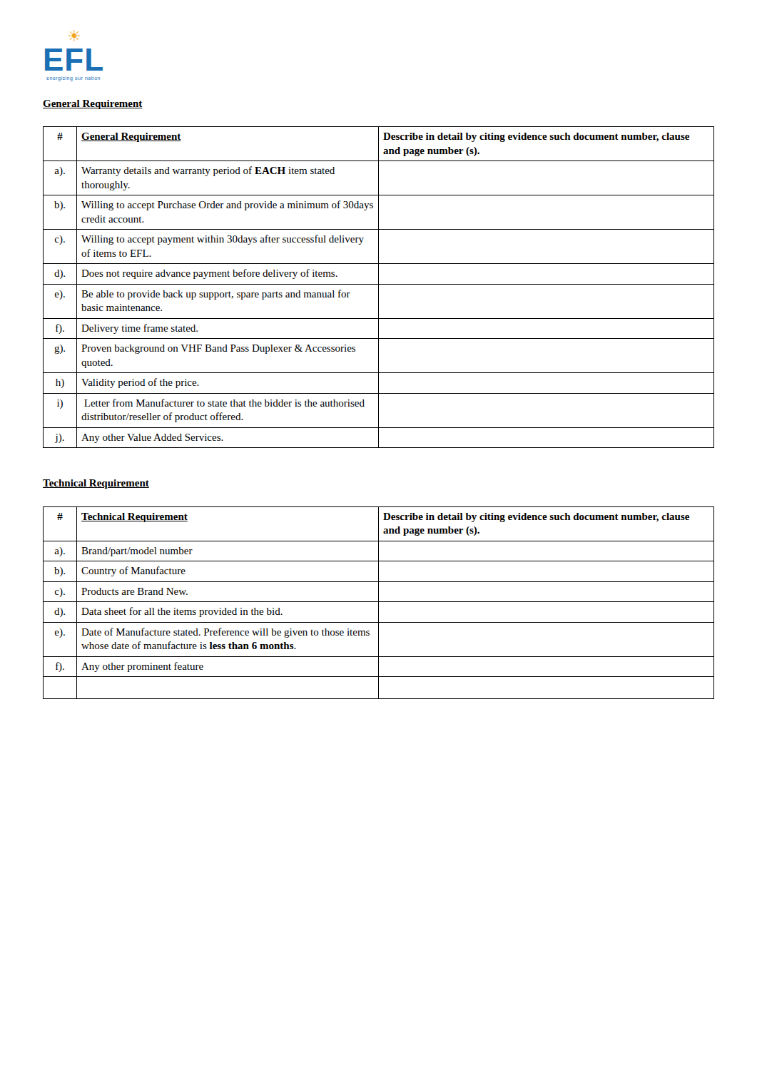☀
EFL
energising our nation
General Requirement
| # | General Requirement | Describe in detail by citing evidence such document number, clause and page number (s). |
| --- | --- | --- |
| a). | Warranty details and warranty period of EACH item stated thoroughly. | |
| b). | Willing to accept Purchase Order and provide a minimum of 30days credit account. | |
| c). | Willing to accept payment within 30days after successful delivery of items to EFL. | |
| d). | Does not require advance payment before delivery of items. | |
| e). | Be able to provide back up support, spare parts and manual for basic maintenance. | |
| f). | Delivery time frame stated. | |
| g). | Proven background on VHF Band Pass Duplexer & Accessories quoted. | |
| h) | Validity period of the price. | |
| i) | Letter from Manufacturer to state that the bidder is the authorised distributor/reseller of product offered. | |
| j). | Any other Value Added Services. | |
Technical Requirement
| # | Technical Requirement | Describe in detail by citing evidence such document number, clause and page number (s). |
| --- | --- | --- |
| a). | Brand/part/model number | |
| b). | Country of Manufacture | |
| c). | Products are Brand New. | |
| d). | Data sheet for all the items provided in the bid. | |
| e). | Date of Manufacture stated. Preference will be given to those items whose date of manufacture is less than 6 months . | |
| f). | Any other prominent feature | |